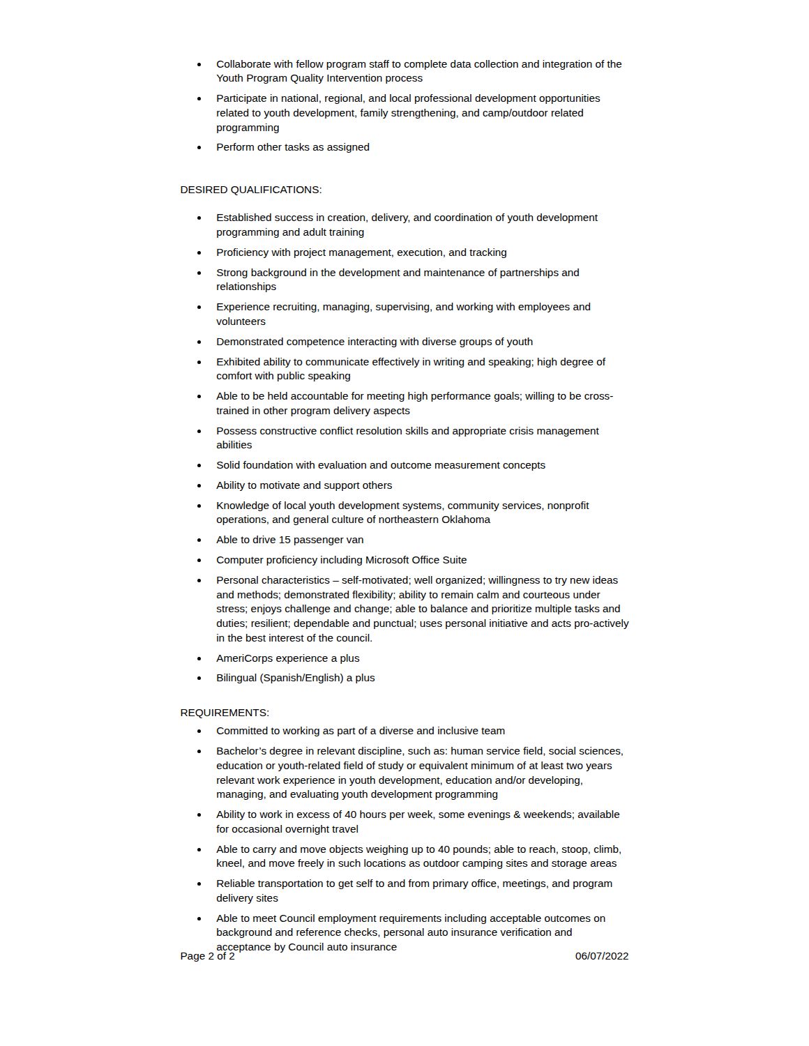Collaborate with fellow program staff to complete data collection and integration of the Youth Program Quality Intervention process
Participate in national, regional, and local professional development opportunities related to youth development, family strengthening, and camp/outdoor related programming
Perform other tasks as assigned
DESIRED QUALIFICATIONS:
Established success in creation, delivery, and coordination of youth development programming and adult training
Proficiency with project management, execution, and tracking
Strong background in the development and maintenance of partnerships and relationships
Experience recruiting, managing, supervising, and working with employees and volunteers
Demonstrated competence interacting with diverse groups of youth
Exhibited ability to communicate effectively in writing and speaking; high degree of comfort with public speaking
Able to be held accountable for meeting high performance goals; willing to be cross-trained in other program delivery aspects
Possess constructive conflict resolution skills and appropriate crisis management abilities
Solid foundation with evaluation and outcome measurement concepts
Ability to motivate and support others
Knowledge of local youth development systems, community services, nonprofit operations, and general culture of northeastern Oklahoma
Able to drive 15 passenger van
Computer proficiency including Microsoft Office Suite
Personal characteristics – self-motivated; well organized; willingness to try new ideas and methods; demonstrated flexibility; ability to remain calm and courteous under stress; enjoys challenge and change; able to balance and prioritize multiple tasks and duties; resilient; dependable and punctual; uses personal initiative and acts pro-actively in the best interest of the council.
AmeriCorps experience a plus
Bilingual (Spanish/English) a plus
REQUIREMENTS:
Committed to working as part of a diverse and inclusive team
Bachelor’s degree in relevant discipline, such as: human service field, social sciences, education or youth-related field of study or equivalent minimum of at least two years relevant work experience in youth development, education and/or developing, managing, and evaluating youth development programming
Ability to work in excess of 40 hours per week, some evenings & weekends; available for occasional overnight travel
Able to carry and move objects weighing up to 40 pounds; able to reach, stoop, climb, kneel, and move freely in such locations as outdoor camping sites and storage areas
Reliable transportation to get self to and from primary office, meetings, and program delivery sites
Able to meet Council employment requirements including acceptable outcomes on background and reference checks, personal auto insurance verification and acceptance by Council auto insurance
Page 2 of 2 06/07/2022